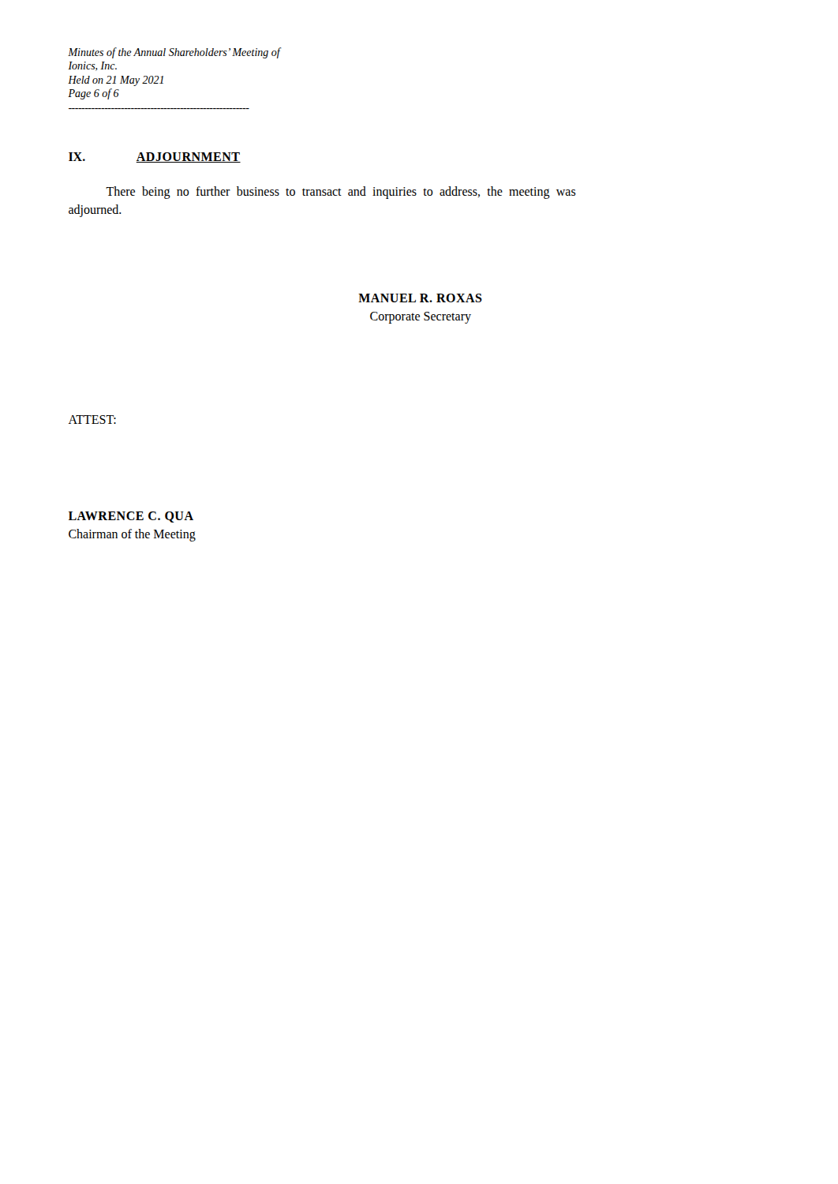Minutes of the Annual Shareholders’ Meeting of
Ionics, Inc.
Held on 21 May 2021
Page 6 of 6
-------------------------------------------------------
IX. ADJOURNMENT
There being no further business to transact and inquiries to address, the meeting was adjourned.
MANUEL R. ROXAS
Corporate Secretary
ATTEST:
LAWRENCE C. QUA
Chairman of the Meeting